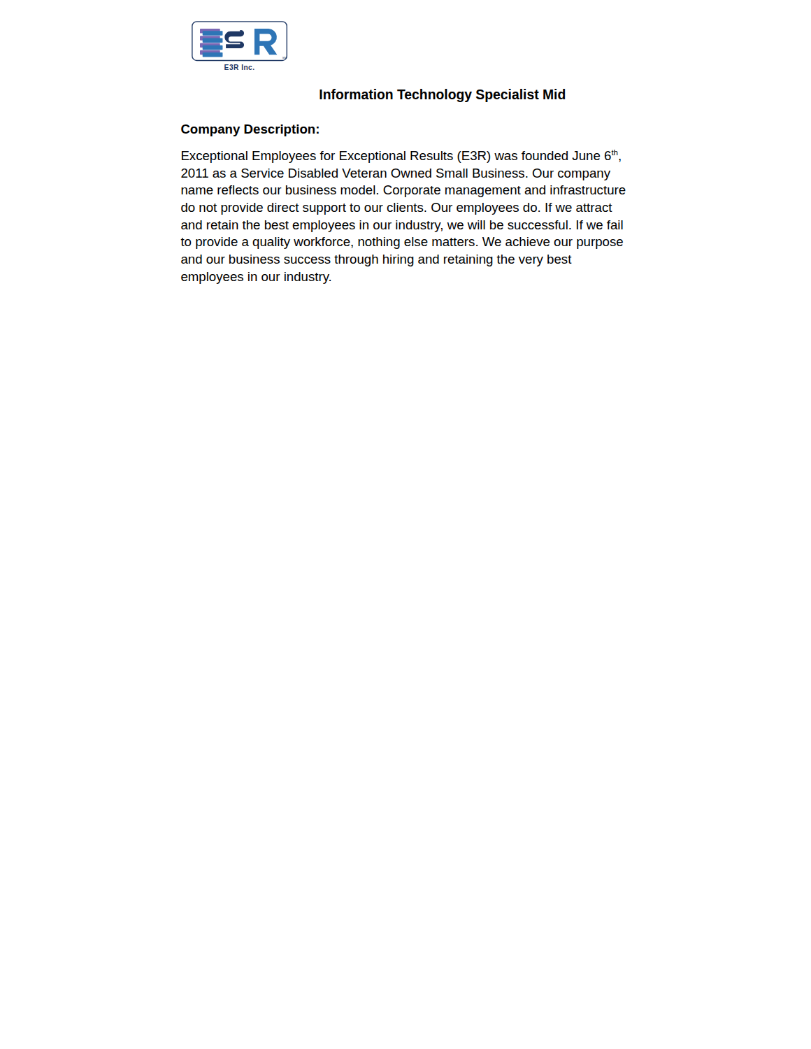SM E3R Inc.
Information Technology Specialist Mid
Company Description:
Exceptional Employees for Exceptional Results (E3R) was founded June 6th, 2011 as a Service Disabled Veteran Owned Small Business. Our company name reflects our business model. Corporate management and infrastructure do not provide direct support to our clients. Our employees do. If we attract and retain the best employees in our industry, we will be successful. If we fail to provide a quality workforce, nothing else matters. We achieve our purpose and our business success through hiring and retaining the very best employees in our industry.